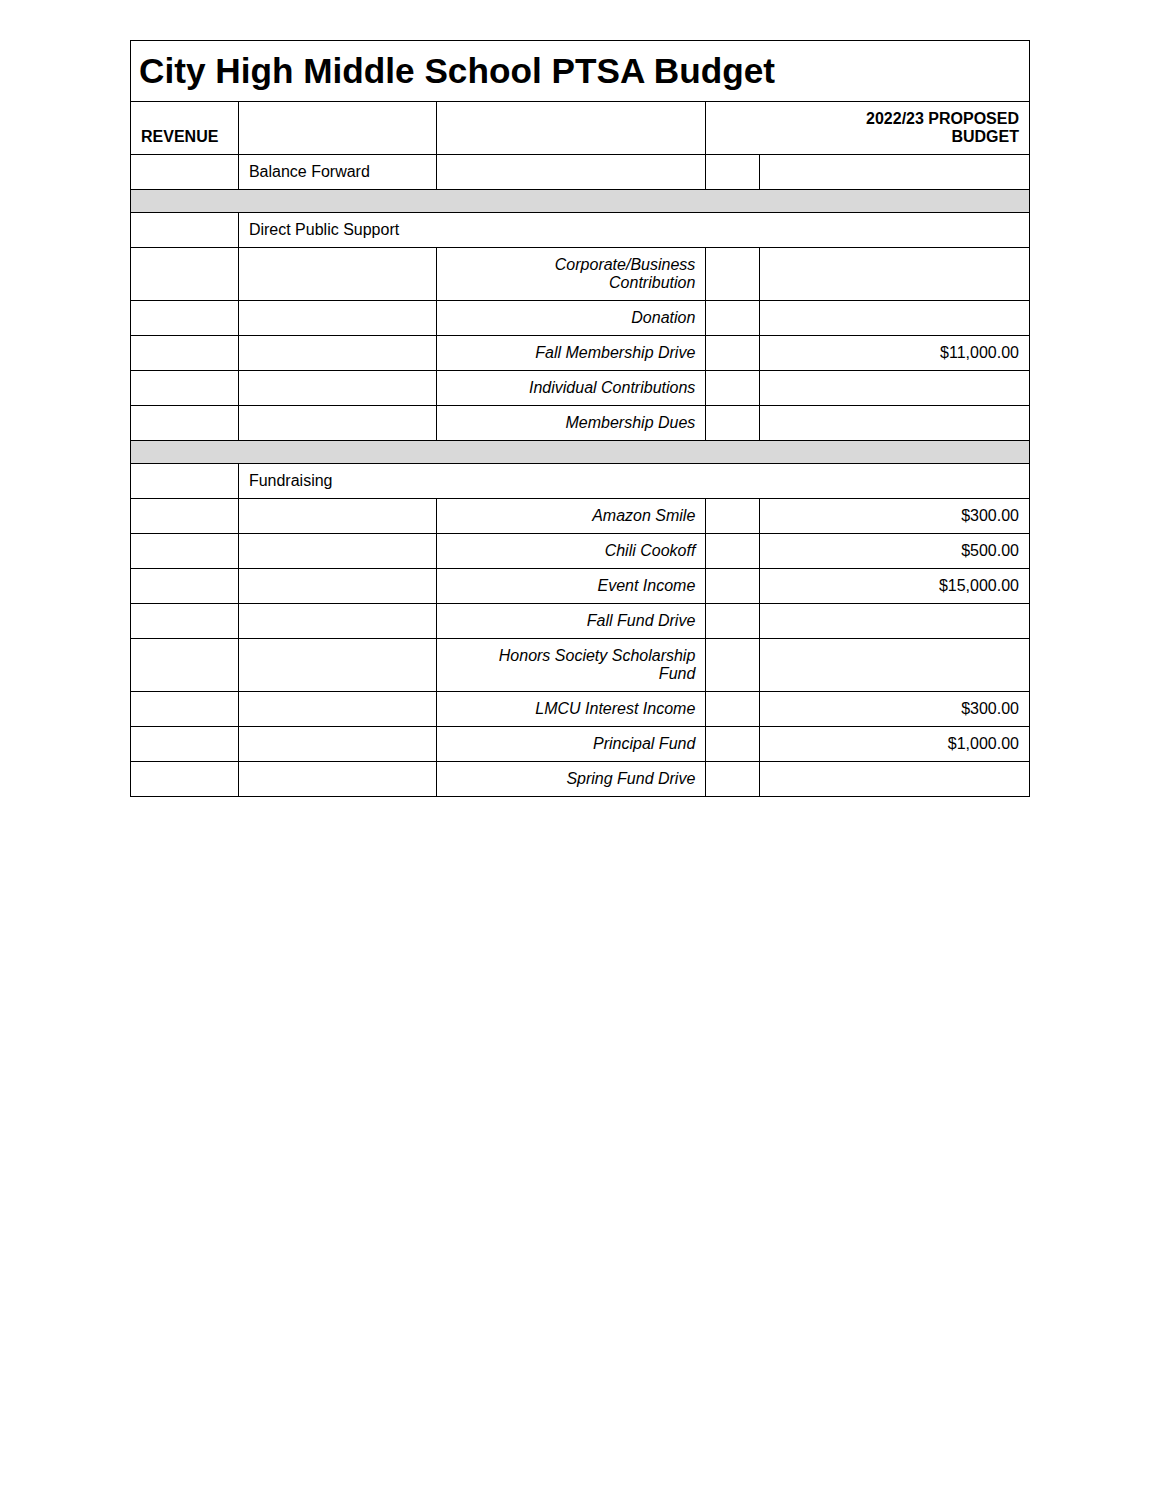City High Middle School PTSA Budget
| REVENUE | | | 2022/23 PROPOSED BUDGET |
| | Balance Forward | | | |
| | Direct Public Support |
| | | Corporate/Business Contribution | | |
| | | Donation | | |
| | | Fall Membership Drive | | $11,000.00 |
| | | Individual Contributions | | |
| | | Membership Dues | | |
| | Fundraising |
| | | Amazon Smile | | $300.00 |
| | | Chili Cookoff | | $500.00 |
| | | Event Income | | $15,000.00 |
| | | Fall Fund Drive | | |
| | | Honors Society Scholarship Fund | | |
| | | LMCU Interest Income | | $300.00 |
| | | Principal Fund | | $1,000.00 |
| | | Spring Fund Drive | | |